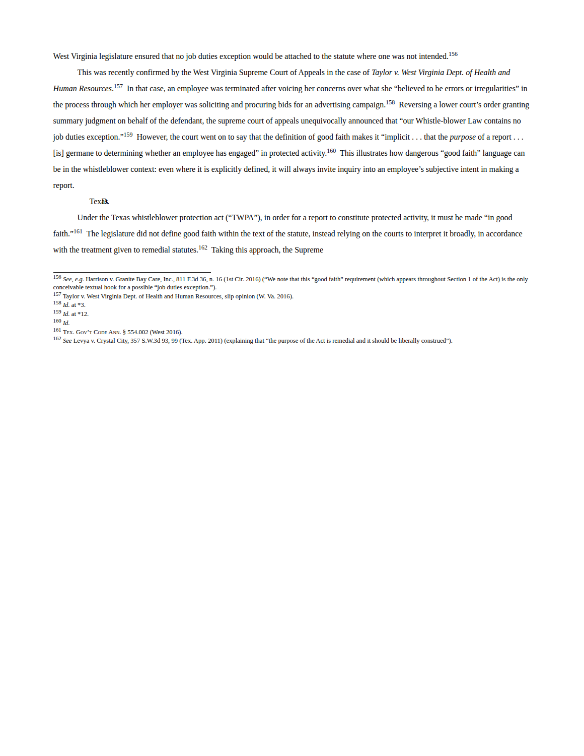West Virginia legislature ensured that no job duties exception would be attached to the statute where one was not intended.156
This was recently confirmed by the West Virginia Supreme Court of Appeals in the case of Taylor v. West Virginia Dept. of Health and Human Resources.157 In that case, an employee was terminated after voicing her concerns over what she “believed to be errors or irregularities” in the process through which her employer was soliciting and procuring bids for an advertising campaign.158 Reversing a lower court’s order granting summary judgment on behalf of the defendant, the supreme court of appeals unequivocally announced that “our Whistle-blower Law contains no job duties exception.”159 However, the court went on to say that the definition of good faith makes it “implicit . . . that the purpose of a report . . . [is] germane to determining whether an employee has engaged” in protected activity.160 This illustrates how dangerous “good faith” language can be in the whistleblower context: even where it is explicitly defined, it will always invite inquiry into an employee’s subjective intent in making a report.
D. Texas
Under the Texas whistleblower protection act (“TWPA”), in order for a report to constitute protected activity, it must be made “in good faith.”161 The legislature did not define good faith within the text of the statute, instead relying on the courts to interpret it broadly, in accordance with the treatment given to remedial statutes.162 Taking this approach, the Supreme
156 See, e.g. Harrison v. Granite Bay Care, Inc., 811 F.3d 36, n. 16 (1st Cir. 2016) (“We note that this “good faith” requirement (which appears throughout Section 1 of the Act) is the only conceivable textual hook for a possible “job duties exception.”).
157 Taylor v. West Virginia Dept. of Health and Human Resources, slip opinion (W. Va. 2016).
158 Id. at *3.
159 Id. at *12.
160 Id.
161 Tex. Gov’t Code Ann. § 554.002 (West 2016).
162 See Levya v. Crystal City, 357 S.W.3d 93, 99 (Tex. App. 2011) (explaining that “the purpose of the Act is remedial and it should be liberally construed”).